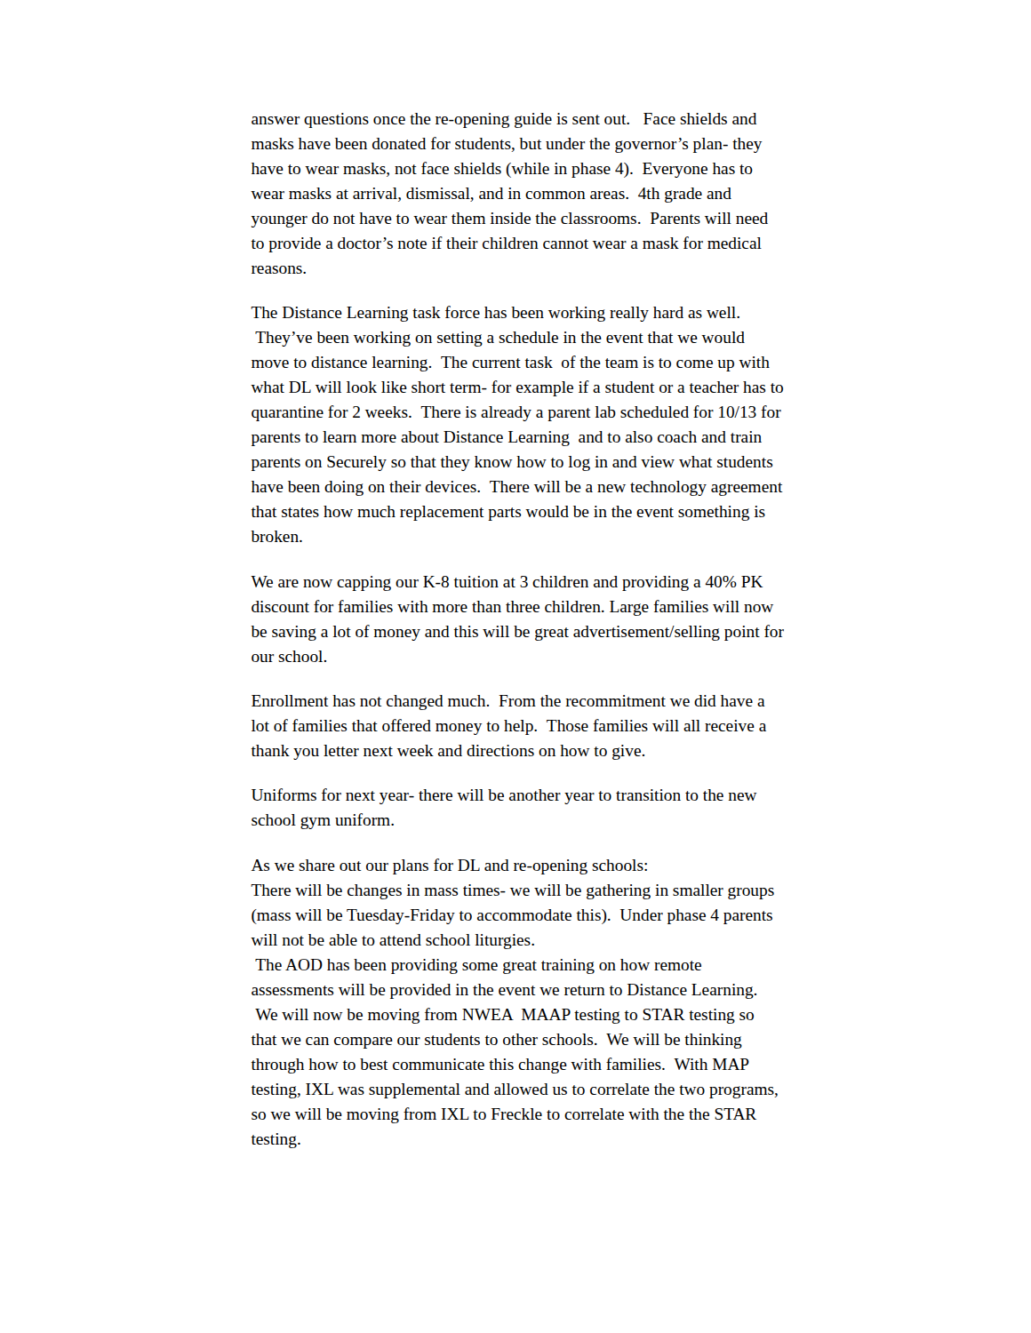answer questions once the re-opening guide is sent out. Face shields and masks have been donated for students, but under the governor’s plan- they have to wear masks, not face shields (while in phase 4). Everyone has to wear masks at arrival, dismissal, and in common areas. 4th grade and younger do not have to wear them inside the classrooms. Parents will need to provide a doctor’s note if their children cannot wear a mask for medical reasons.
The Distance Learning task force has been working really hard as well. They’ve been working on setting a schedule in the event that we would move to distance learning. The current task of the team is to come up with what DL will look like short term- for example if a student or a teacher has to quarantine for 2 weeks. There is already a parent lab scheduled for 10/13 for parents to learn more about Distance Learning and to also coach and train parents on Securely so that they know how to log in and view what students have been doing on their devices. There will be a new technology agreement that states how much replacement parts would be in the event something is broken.
We are now capping our K-8 tuition at 3 children and providing a 40% PK discount for families with more than three children. Large families will now be saving a lot of money and this will be great advertisement/selling point for our school.
Enrollment has not changed much. From the recommitment we did have a lot of families that offered money to help. Those families will all receive a thank you letter next week and directions on how to give.
Uniforms for next year- there will be another year to transition to the new school gym uniform.
As we share out our plans for DL and re-opening schools:
There will be changes in mass times- we will be gathering in smaller groups (mass will be Tuesday-Friday to accommodate this). Under phase 4 parents will not be able to attend school liturgies.
The AOD has been providing some great training on how remote assessments will be provided in the event we return to Distance Learning. We will now be moving from NWEA MAAP testing to STAR testing so that we can compare our students to other schools. We will be thinking through how to best communicate this change with families. With MAP testing, IXL was supplemental and allowed us to correlate the two programs, so we will be moving from IXL to Freckle to correlate with the the STAR testing.